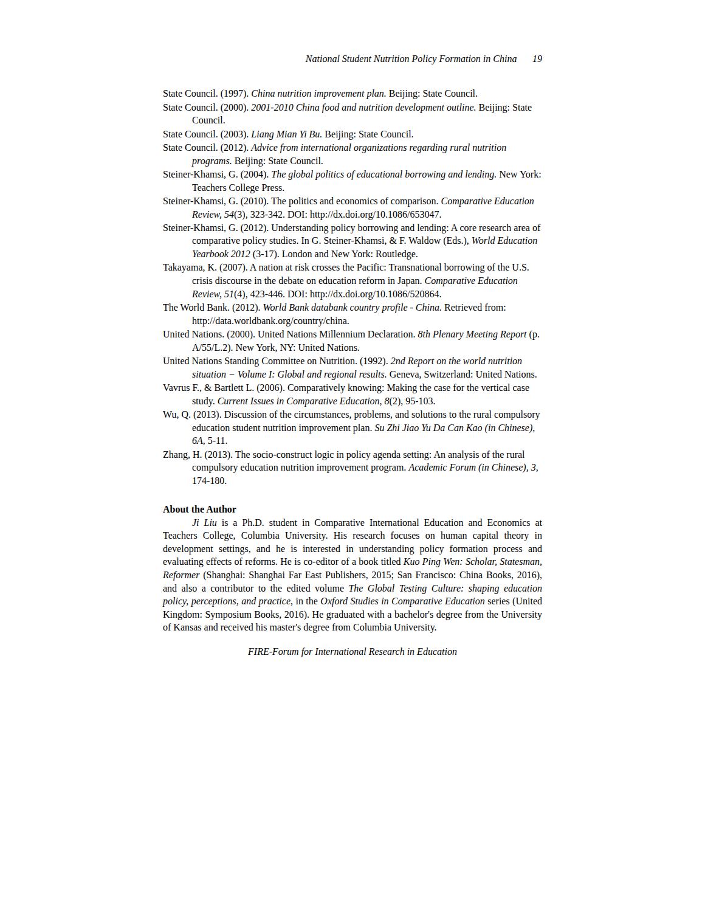National Student Nutrition Policy Formation in China 19
State Council. (1997). China nutrition improvement plan. Beijing: State Council.
State Council. (2000). 2001-2010 China food and nutrition development outline. Beijing: State Council.
State Council. (2003). Liang Mian Yi Bu. Beijing: State Council.
State Council. (2012). Advice from international organizations regarding rural nutrition programs. Beijing: State Council.
Steiner-Khamsi, G. (2004). The global politics of educational borrowing and lending. New York: Teachers College Press.
Steiner-Khamsi, G. (2010). The politics and economics of comparison. Comparative Education Review, 54(3), 323-342. DOI: http://dx.doi.org/10.1086/653047.
Steiner-Khamsi, G. (2012). Understanding policy borrowing and lending: A core research area of comparative policy studies. In G. Steiner-Khamsi, & F. Waldow (Eds.), World Education Yearbook 2012 (3-17). London and New York: Routledge.
Takayama, K. (2007). A nation at risk crosses the Pacific: Transnational borrowing of the U.S. crisis discourse in the debate on education reform in Japan. Comparative Education Review, 51(4), 423-446. DOI: http://dx.doi.org/10.1086/520864.
The World Bank. (2012). World Bank databank country profile - China. Retrieved from: http://data.worldbank.org/country/china.
United Nations. (2000). United Nations Millennium Declaration. 8th Plenary Meeting Report (p. A/55/L.2). New York, NY: United Nations.
United Nations Standing Committee on Nutrition. (1992). 2nd Report on the world nutrition situation − Volume I: Global and regional results. Geneva, Switzerland: United Nations.
Vavrus F., & Bartlett L. (2006). Comparatively knowing: Making the case for the vertical case study. Current Issues in Comparative Education, 8(2), 95-103.
Wu, Q. (2013). Discussion of the circumstances, problems, and solutions to the rural compulsory education student nutrition improvement plan. Su Zhi Jiao Yu Da Can Kao (in Chinese), 6A, 5-11.
Zhang, H. (2013). The socio-construct logic in policy agenda setting: An analysis of the rural compulsory education nutrition improvement program. Academic Forum (in Chinese), 3, 174-180.
About the Author
Ji Liu is a Ph.D. student in Comparative International Education and Economics at Teachers College, Columbia University. His research focuses on human capital theory in development settings, and he is interested in understanding policy formation process and evaluating effects of reforms. He is co-editor of a book titled Kuo Ping Wen: Scholar, Statesman, Reformer (Shanghai: Shanghai Far East Publishers, 2015; San Francisco: China Books, 2016), and also a contributor to the edited volume The Global Testing Culture: shaping education policy, perceptions, and practice, in the Oxford Studies in Comparative Education series (United Kingdom: Symposium Books, 2016). He graduated with a bachelor's degree from the University of Kansas and received his master's degree from Columbia University.
FIRE-Forum for International Research in Education